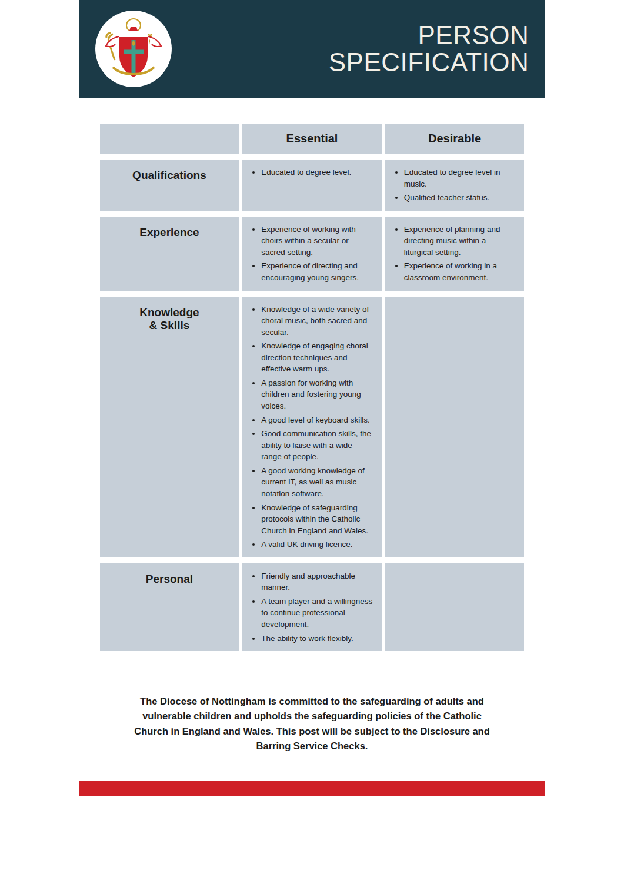Person
Specification
| | Essential | Desirable |
| --- | --- | --- |
| Qualifications | Educated to degree level. | Educated to degree level in music. Qualified teacher status. |
| Experience | Experience of working with choirs within a secular or sacred setting. Experience of directing and encouraging young singers. | Experience of planning and directing music within a liturgical setting. Experience of working in a classroom environment. |
| Knowledge & Skills | Knowledge of a wide variety of choral music, both sacred and secular. Knowledge of engaging choral direction techniques and effective warm ups. A passion for working with children and fostering young voices. A good level of keyboard skills. Good communication skills, the ability to liaise with a wide range of people. A good working knowledge of current IT, as well as music notation software. Knowledge of safeguarding protocols within the Catholic Church in England and Wales. A valid UK driving licence. | |
| Personal | Friendly and approachable manner. A team player and a willingness to continue professional development. The ability to work flexibly. | |
The Diocese of Nottingham is committed to the safeguarding of adults and vulnerable children and upholds the safeguarding policies of the Catholic Church in England and Wales. This post will be subject to the Disclosure and Barring Service Checks.